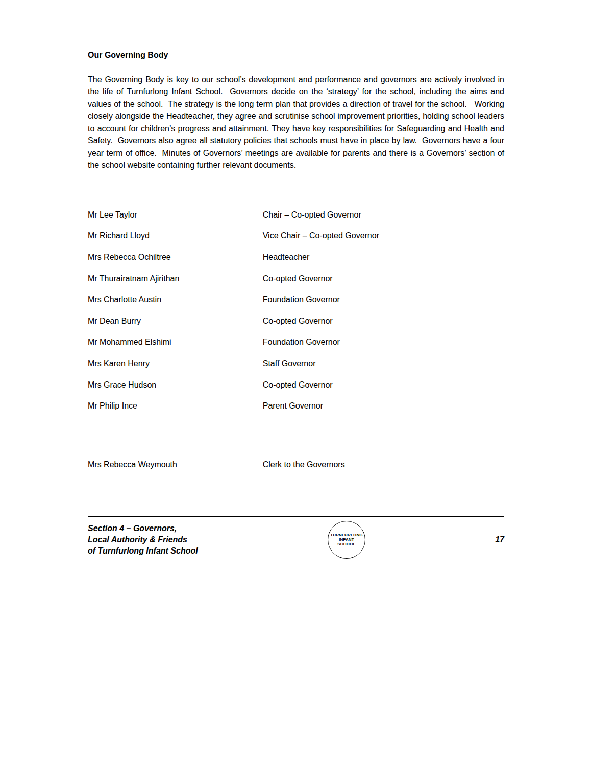Our Governing Body
The Governing Body is key to our school’s development and performance and governors are actively involved in the life of Turnfurlong Infant School. Governors decide on the ‘strategy’ for the school, including the aims and values of the school. The strategy is the long term plan that provides a direction of travel for the school. Working closely alongside the Headteacher, they agree and scrutinise school improvement priorities, holding school leaders to account for children’s progress and attainment. They have key responsibilities for Safeguarding and Health and Safety. Governors also agree all statutory policies that schools must have in place by law. Governors have a four year term of office. Minutes of Governors’ meetings are available for parents and there is a Governors’ section of the school website containing further relevant documents.
| Mr Lee Taylor | Chair – Co-opted Governor |
| Mr Richard Lloyd | Vice Chair – Co-opted Governor |
| Mrs Rebecca Ochiltree | Headteacher |
| Mr Thurairatnam Ajirithan | Co-opted Governor |
| Mrs Charlotte Austin | Foundation Governor |
| Mr Dean Burry | Co-opted Governor |
| Mr Mohammed Elshimi | Foundation Governor |
| Mrs Karen Henry | Staff Governor |
| Mrs Grace Hudson | Co-opted Governor |
| Mr Philip Ince | Parent Governor |
| Mrs Rebecca Weymouth | Clerk to the Governors |
Section 4 – Governors,
Local Authority & Friends
of Turnfurlong Infant School
TURNFURLONG
INFANT
SCHOOL
17